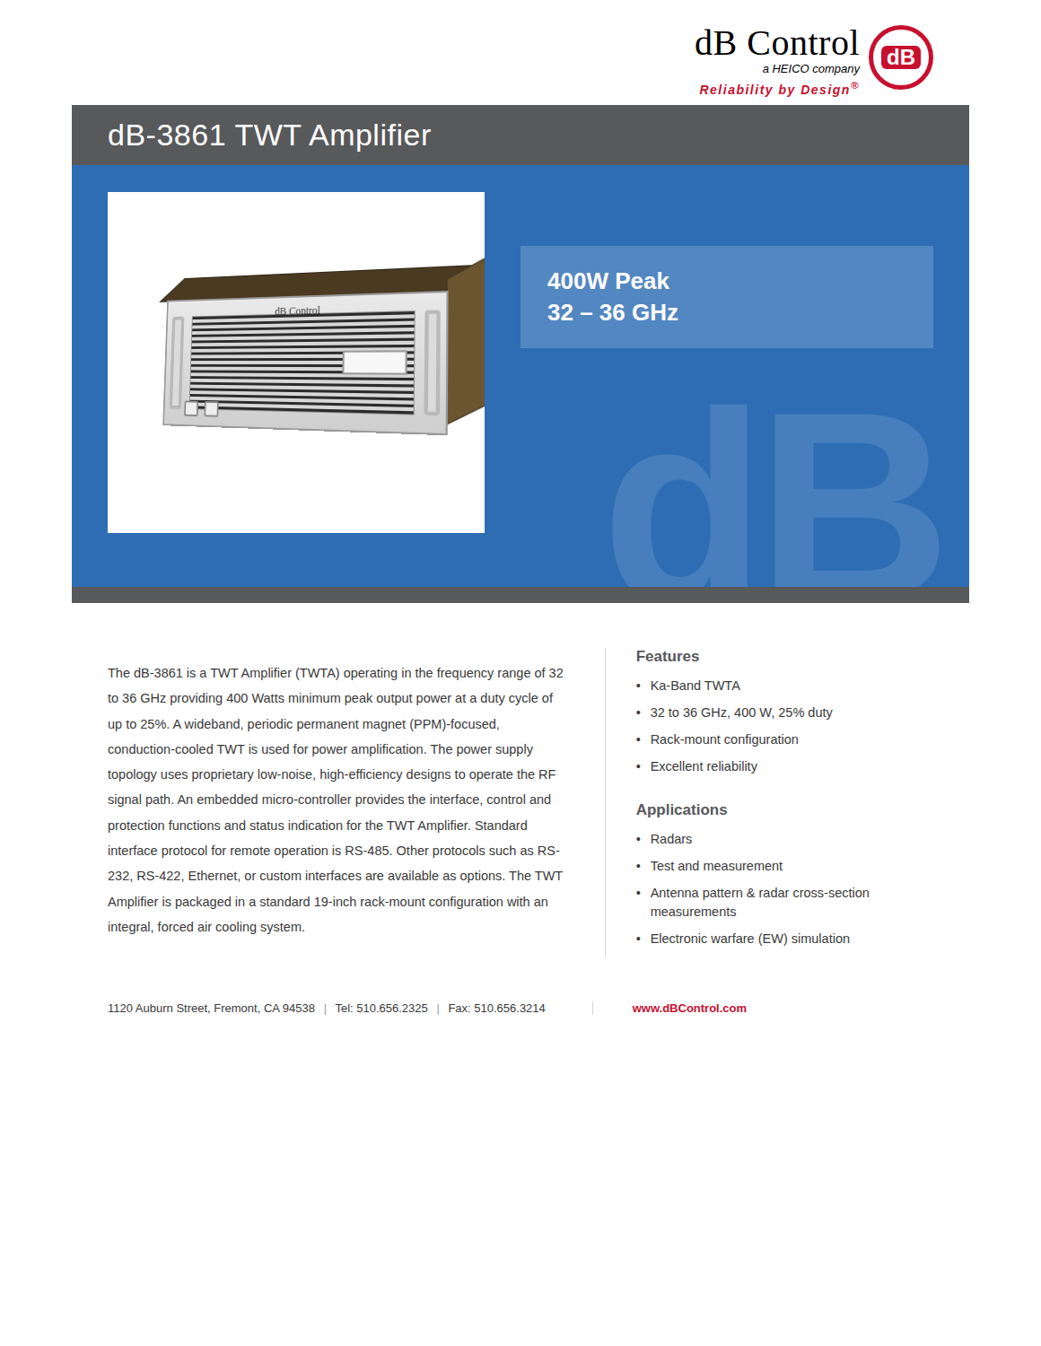dB Control
a HEICO company
Reliability by Design®
dB
dB-3861 TWT Amplifier
dB Control
400W Peak
32 – 36 GHz
The dB-3861 is a TWT Amplifier (TWTA) operating in the frequency range of 32 to 36 GHz providing 400 Watts minimum peak output power at a duty cycle of up to 25%. A wideband, periodic permanent magnet (PPM)-focused, conduction-cooled TWT is used for power amplification. The power supply topology uses proprietary low-noise, high-efficiency designs to operate the RF signal path. An embedded micro-controller provides the interface, control and protection functions and status indication for the TWT Amplifier. Standard interface protocol for remote operation is RS-485. Other protocols such as RS-232, RS-422, Ethernet, or custom interfaces are available as options. The TWT Amplifier is packaged in a standard 19-inch rack-mount configuration with an integral, forced air cooling system.
Features
Ka-Band TWTA
32 to 36 GHz, 400 W, 25% duty
Rack-mount configuration
Excellent reliability
Applications
Radars
Test and measurement
Antenna pattern & radar cross-section measurements
Electronic warfare (EW) simulation
1120 Auburn Street, Fremont, CA 94538 | Tel: 510.656.2325 | Fax: 510.656.3214
www.dBControl.com